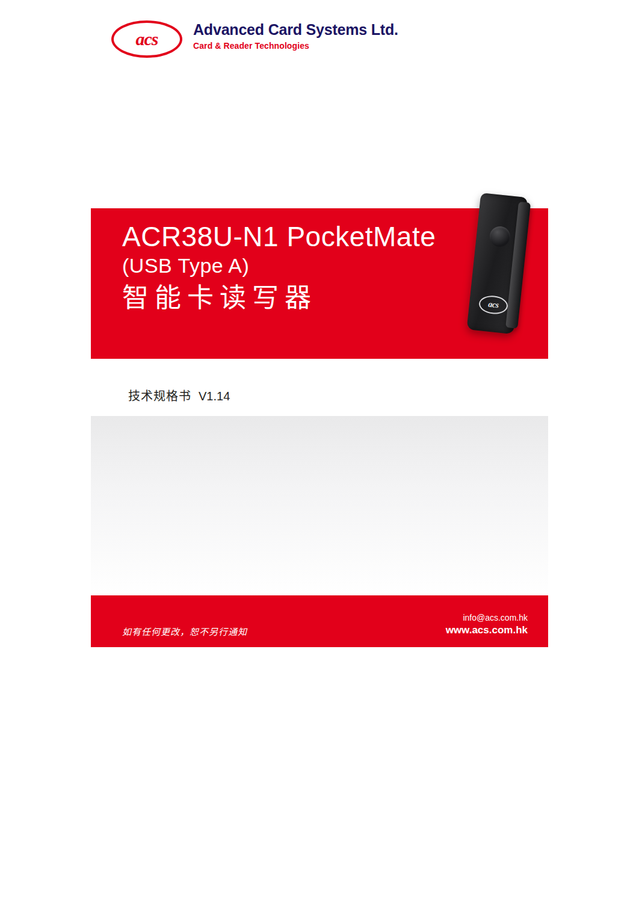acs
Advanced Card Systems Ltd.
Card & Reader Technologies
ACR38U-N1 PocketMate (USB Type A)
智能卡读写器
acs
技术规格书 V1.14
如有任何更改，恕不另行通知
info@acs.com.hk
www.acs.com.hk